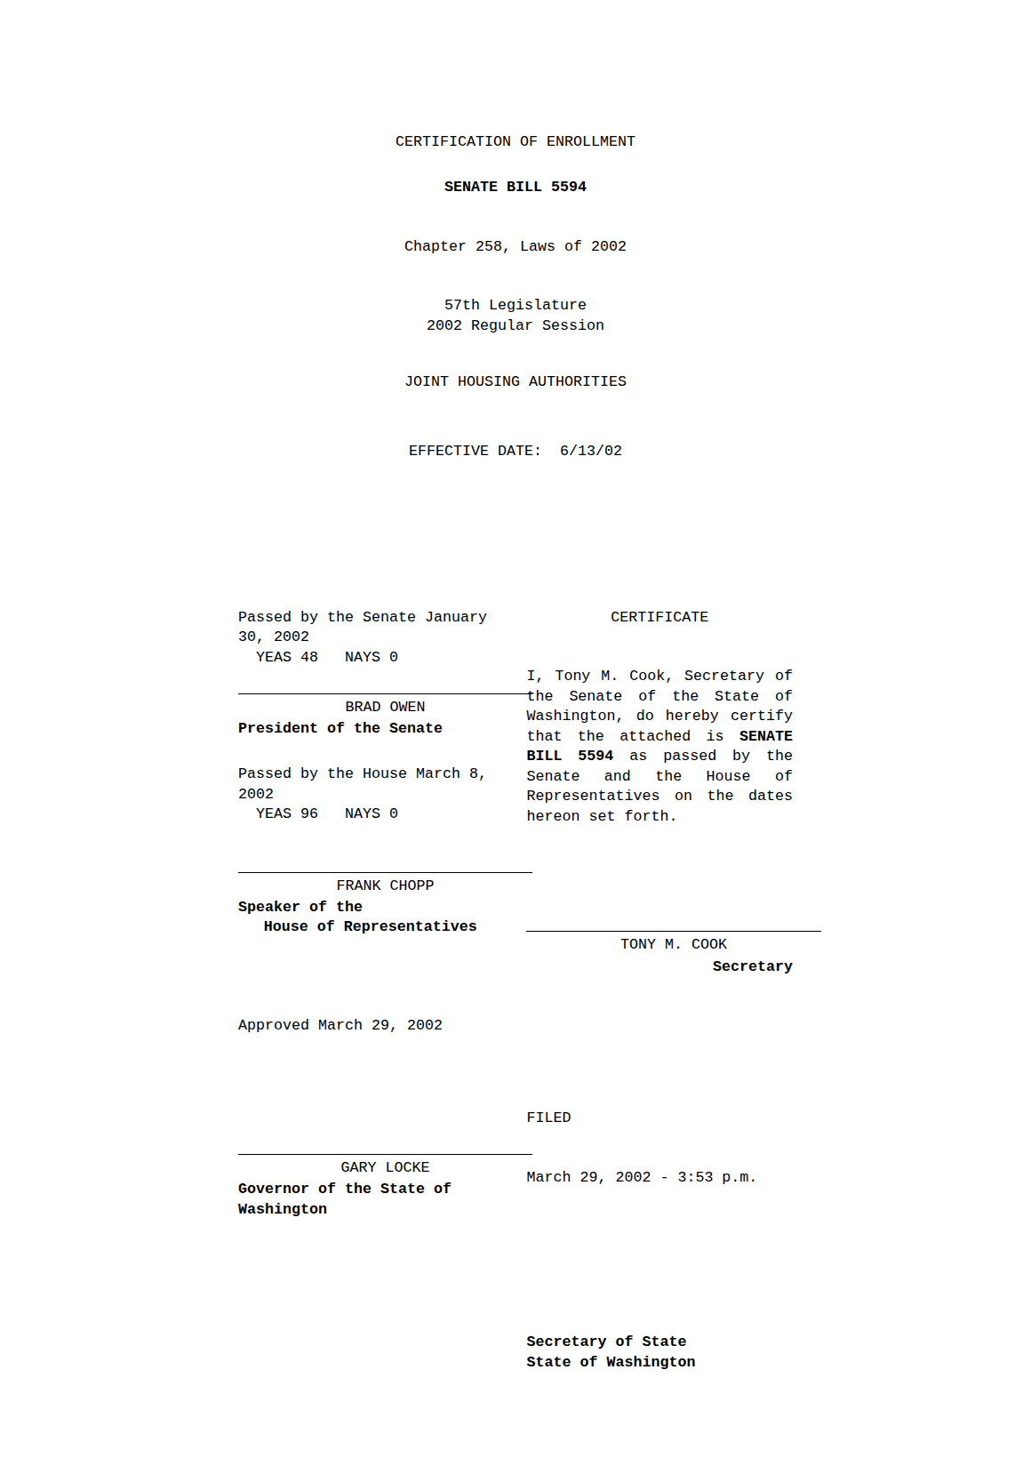CERTIFICATION OF ENROLLMENT
SENATE BILL 5594
Chapter 258, Laws of 2002
57th Legislature
2002 Regular Session
JOINT HOUSING AUTHORITIES
EFFECTIVE DATE: 6/13/02
| Passed by the Senate January 30, 2002 YEAS 48 NAYS 0 BRAD OWEN President of the Senate Passed by the House March 8, 2002 YEAS 96 NAYS 0 FRANK CHOPP Speaker of the House of Representatives Approved March 29, 2002 GARY LOCKE Governor of the State of Washington | | CERTIFICATE I, Tony M. Cook, Secretary of the Senate of the State of Washington, do hereby certify that the attached is SENATE BILL 5594 as passed by the Senate and the House of Representatives on the dates hereon set forth. TONY M. COOK Secretary FILED March 29, 2002 - 3:53 p.m. Secretary of State State of Washington |